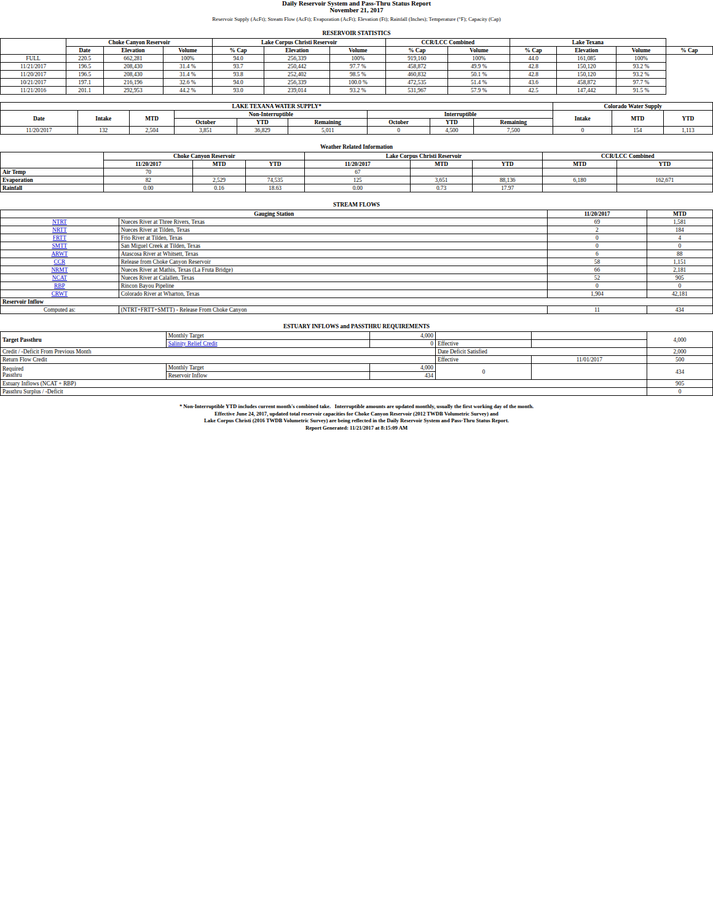Daily Reservoir System and Pass-Thru Status Report
November 21, 2017
Reservoir Supply (AcFt); Stream Flow (AcFt); Evaporation (AcFt); Elevation (Ft); Rainfall (Inches); Temperature (°F); Capacity (Cap)
RESERVOIR STATISTICS
| | Choke Canyon Reservoir | Lake Corpus Christi Reservoir | CCR/LCC Combined | Lake Texana |
| --- | --- | --- | --- | --- |
| Date | Elevation | Volume | % Cap | Elevation | Volume | % Cap | Volume | % Cap | Elevation | Volume | % Cap |
| FULL | 220.5 | 662,281 | 100% | 94.0 | 256,339 | 100% | 919,160 | 100% | 44.0 | 161,085 | 100% |
| 11/21/2017 | 196.5 | 208,430 | 31.4 % | 93.7 | 250,442 | 97.7 % | 458,872 | 49.9 % | 42.8 | 150,120 | 93.2 % |
| 11/20/2017 | 196.5 | 208,430 | 31.4 % | 93.8 | 252,402 | 98.5 % | 460,832 | 50.1 % | 42.8 | 150,120 | 93.2 % |
| 10/21/2017 | 197.1 | 216,196 | 32.6 % | 94.0 | 256,339 | 100.0 % | 472,535 | 51.4 % | 43.6 | 458,872 | 97.7 % |
| 11/21/2016 | 201.1 | 292,953 | 44.2 % | 93.0 | 239,014 | 93.2 % | 531,967 | 57.9 % | 42.5 | 147,442 | 91.5 % |
| LAKE TEXANA WATER SUPPLY* | Colorado Water Supply |
| --- | --- |
| Date | Intake | MTD | Non-Interruptible | Interruptible | Intake | MTD | YTD |
| October | YTD | Remaining | October | YTD | Remaining |
| 11/20/2017 | 132 | 2,504 | 3,851 | 36,829 | 5,011 | 0 | 4,500 | 7,500 | 0 | 154 | 1,113 |
Weather Related Information
| | Choke Canyon Reservoir | Lake Corpus Christi Reservoir | CCR/LCC Combined |
| --- | --- | --- | --- |
| 11/20/2017 | MTD | YTD | 11/20/2017 | MTD | YTD | MTD | YTD |
| Air Temp | 70 | | | 67 | | | | |
| Evaporation | 82 | 2,529 | 74,535 | 125 | 3,651 | 88,136 | 6,180 | 162,671 |
| Rainfall | 0.00 | 0.16 | 18.63 | 0.00 | 0.73 | 17.97 | | |
STREAM FLOWS
| Gauging Station | 11/20/2017 | MTD |
| --- | --- | --- |
| NTRT | Nueces River at Three Rivers, Texas | 69 | 1,581 |
| NRTT | Nueces River at Tilden, Texas | 2 | 184 |
| FRTT | Frio River at Tilden, Texas | 0 | 4 |
| SMTT | San Miguel Creek at Tilden, Texas | 0 | 0 |
| ARWT | Atascosa River at Whitsett, Texas | 6 | 88 |
| CCR | Release from Choke Canyon Reservoir | 58 | 1,151 |
| NRMT | Nueces River at Mathis, Texas (La Fruta Bridge) | 66 | 2,181 |
| NCAT | Nueces River at Calallen, Texas | 52 | 905 |
| RBP | Rincon Bayou Pipeline | 0 | 0 |
| CRWT | Colorado River at Wharton, Texas | 1,904 | 42,181 |
| Reservoir Inflow |
| Computed as: | (NTRT+FRTT+SMTT) - Release From Choke Canyon | 11 | 434 |
ESTUARY INFLOWS and PASSTHRU REQUIREMENTS
| Target Passthru | Monthly Target | 4,000 | | | 4,000 |
| Salinity Relief Credit | 0 | Effective | |
| Credit / -Deficit From Previous Month | Date Deficit Satisfied | 2,000 |
| Return Flow Credit | Effective | 11/01/2017 | 500 |
| Required Passthru | Monthly Target | 4,000 | 0 | | 434 |
| Reservoir Inflow | 434 |
| Estuary Inflows (NCAT + RBP) | 905 |
| Passthru Surplus / -Deficit | 0 |
* Non-Interruptible YTD includes current month's combined take. Interruptible amounts are updated monthly, usually the first working day of the month.
Effective June 24, 2017, updated total reservoir capacities for Choke Canyon Reservoir (2012 TWDB Volumetric Survey) and
Lake Corpus Christi (2016 TWDB Volumetric Survey) are being reflected in the Daily Reservoir System and Pass-Thru Status Report.
Report Generated: 11/21/2017 at 8:15:09 AM